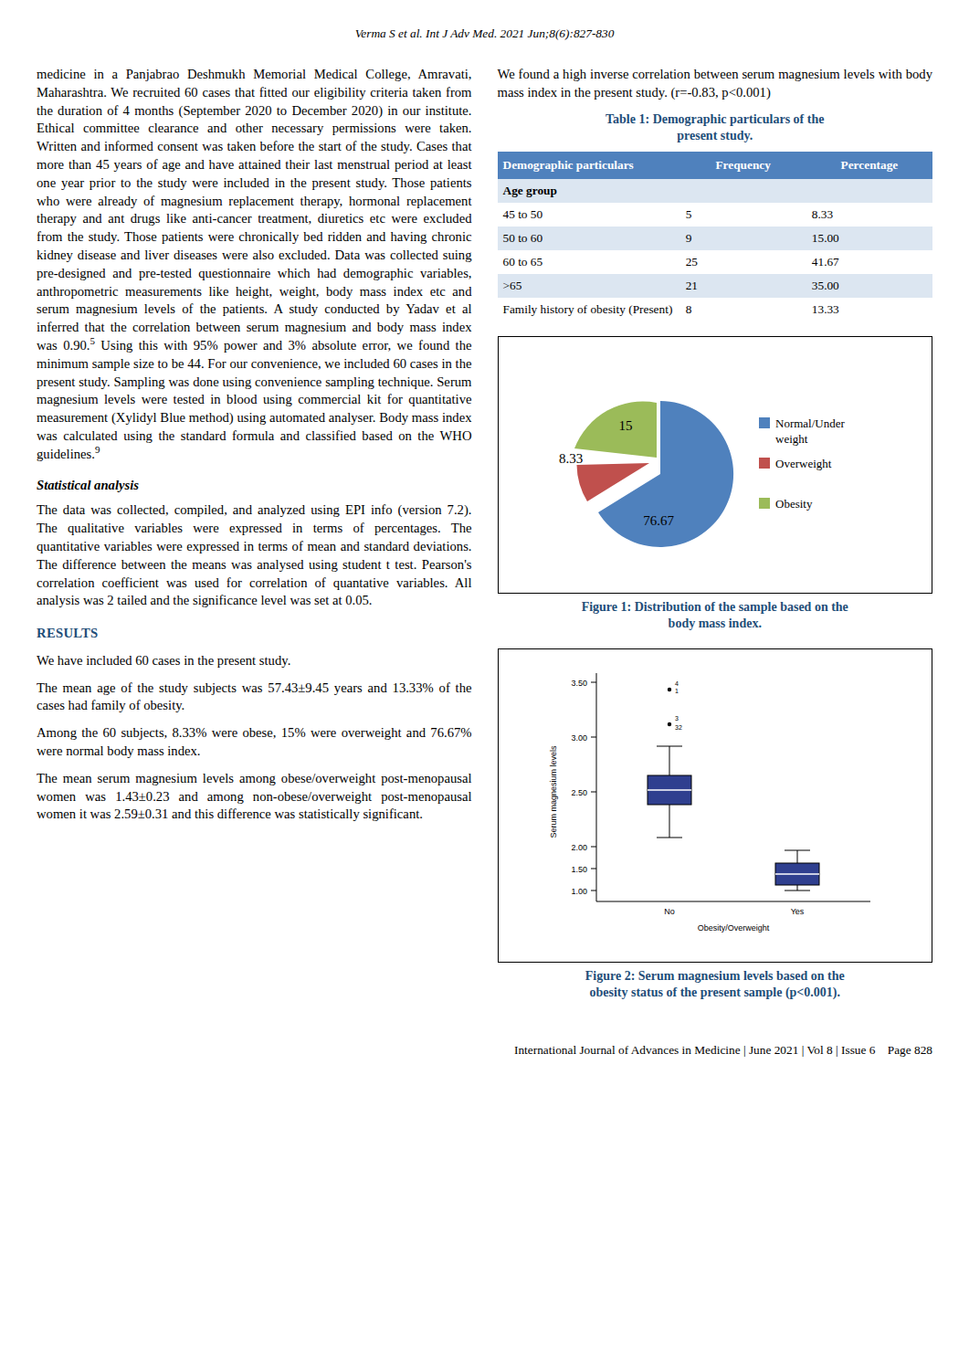Verma S et al. Int J Adv Med. 2021 Jun;8(6):827-830
medicine in a Panjabrao Deshmukh Memorial Medical College, Amravati, Maharashtra. We recruited 60 cases that fitted our eligibility criteria taken from the duration of 4 months (September 2020 to December 2020) in our institute. Ethical committee clearance and other necessary permissions were taken. Written and informed consent was taken before the start of the study. Cases that more than 45 years of age and have attained their last menstrual period at least one year prior to the study were included in the present study. Those patients who were already of magnesium replacement therapy, hormonal replacement therapy and ant drugs like anti-cancer treatment, diuretics etc were excluded from the study. Those patients were chronically bed ridden and having chronic kidney disease and liver diseases were also excluded. Data was collected suing pre-designed and pre-tested questionnaire which had demographic variables, anthropometric measurements like height, weight, body mass index etc and serum magnesium levels of the patients. A study conducted by Yadav et al inferred that the correlation between serum magnesium and body mass index was 0.90.5 Using this with 95% power and 3% absolute error, we found the minimum sample size to be 44. For our convenience, we included 60 cases in the present study. Sampling was done using convenience sampling technique. Serum magnesium levels were tested in blood using commercial kit for quantitative measurement (Xylidyl Blue method) using automated analyser. Body mass index was calculated using the standard formula and classified based on the WHO guidelines.9
Statistical analysis
The data was collected, compiled, and analyzed using EPI info (version 7.2). The qualitative variables were expressed in terms of percentages. The quantitative variables were expressed in terms of mean and standard deviations. The difference between the means was analysed using student t test. Pearson's correlation coefficient was used for correlation of quantative variables. All analysis was 2 tailed and the significance level was set at 0.05.
RESULTS
We have included 60 cases in the present study.
The mean age of the study subjects was 57.43±9.45 years and 13.33% of the cases had family of obesity.
Among the 60 subjects, 8.33% were obese, 15% were overweight and 76.67% were normal body mass index.
The mean serum magnesium levels among obese/overweight post-menopausal women was 1.43±0.23 and among non-obese/overweight post-menopausal women it was 2.59±0.31 and this difference was statistically significant.
We found a high inverse correlation between serum magnesium levels with body mass index in the present study. (r=-0.83, p<0.001)
Table 1: Demographic particulars of the
present study.
| Demographic particulars | Frequency | Percentage |
| --- | --- | --- |
| Age group |
| 45 to 50 | 5 | 8.33 |
| 50 to 60 | 9 | 15.00 |
| 60 to 65 | 25 | 41.67 |
| >65 | 21 | 35.00 |
| Family history of obesity (Present) | 8 | 13.33 |
76.67 8.33 15 Normal/Under weight Overweight Obesity
Figure 1: Distribution of the sample based on the
body mass index.
3.50 3.00 2.50 2.00 1.00 1.50 Serum magnesium levels 4 1 3 32 No Yes Obesity/Overweight
Figure 2: Serum magnesium levels based on the
obesity status of the present sample (p<0.001).
International Journal of Advances in Medicine | June 2021 | Vol 8 | Issue 6 Page 828